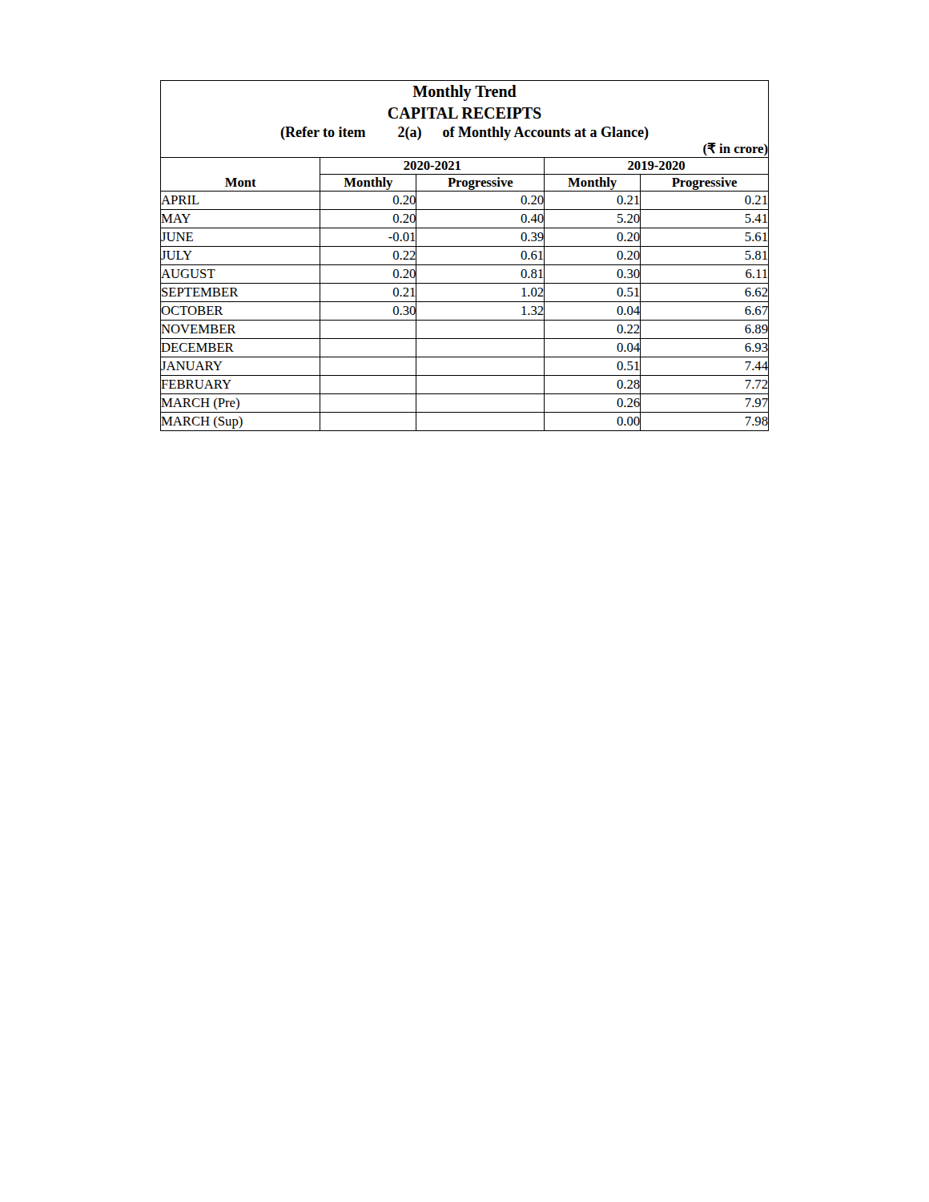| Monthly Trend CAPITAL RECEIPTS |
| (Refer to item 2(a) of Monthly Accounts at a Glance) |
| ( ₹ in crore) |
| Mont | 2020-2021 | 2019-2020 |
| Monthly | Progressive | Monthly | Progressive |
| APRIL | 0.20 | 0.20 | 0.21 | 0.21 |
| MAY | 0.20 | 0.40 | 5.20 | 5.41 |
| JUNE | -0.01 | 0.39 | 0.20 | 5.61 |
| JULY | 0.22 | 0.61 | 0.20 | 5.81 |
| AUGUST | 0.20 | 0.81 | 0.30 | 6.11 |
| SEPTEMBER | 0.21 | 1.02 | 0.51 | 6.62 |
| OCTOBER | 0.30 | 1.32 | 0.04 | 6.67 |
| NOVEMBER | | | 0.22 | 6.89 |
| DECEMBER | | | 0.04 | 6.93 |
| JANUARY | | | 0.51 | 7.44 |
| FEBRUARY | | | 0.28 | 7.72 |
| MARCH (Pre) | | | 0.26 | 7.97 |
| MARCH (Sup) | | | 0.00 | 7.98 |